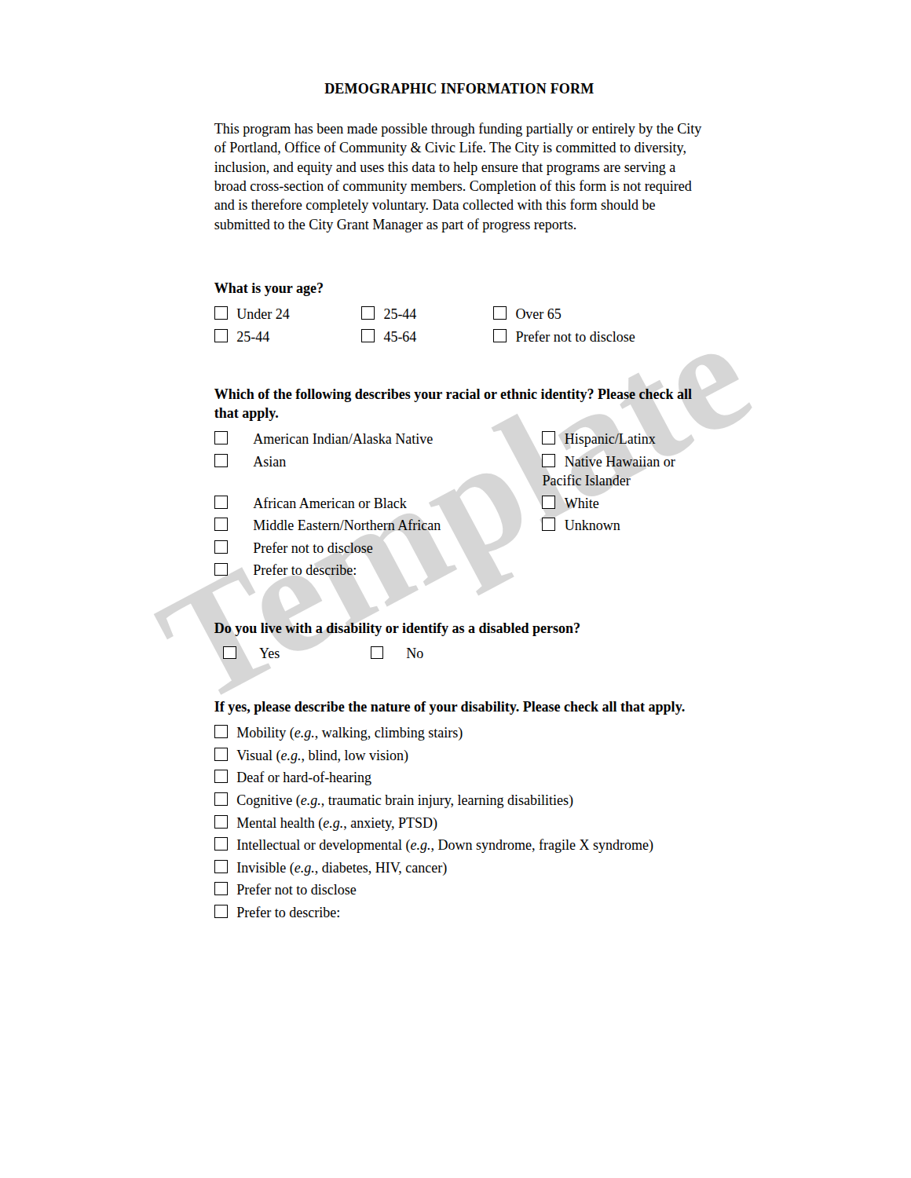Template
DEMOGRAPHIC INFORMATION FORM
This program has been made possible through funding partially or entirely by the City of Portland, Office of Community & Civic Life. The City is committed to diversity, inclusion, and equity and uses this data to help ensure that programs are serving a broad cross-section of community members. Completion of this form is not required and is therefore completely voluntary. Data collected with this form should be submitted to the City Grant Manager as part of progress reports.
What is your age?
| Under 24 | 25-44 | Over 65 |
| 25-44 | 45-64 | Prefer not to disclose |
Which of the following describes your racial or ethnic identity? Please check all that apply.
| American Indian/Alaska Native | Hispanic/Latinx |
| Asian | Native Hawaiian or Pacific Islander |
| African American or Black | White |
| Middle Eastern/Northern African | Unknown |
| Prefer not to disclose | |
| Prefer to describe: | |
Do you live with a disability or identify as a disabled person?
| Yes | No |
If yes, please describe the nature of your disability. Please check all that apply.
| Mobility ( e.g. , walking, climbing stairs) |
| Visual ( e.g. , blind, low vision) |
| Deaf or hard-of-hearing |
| Cognitive ( e.g. , traumatic brain injury, learning disabilities) |
| Mental health ( e.g. , anxiety, PTSD) |
| Intellectual or developmental ( e.g. , Down syndrome, fragile X syndrome) |
| Invisible ( e.g. , diabetes, HIV, cancer) |
| Prefer not to disclose |
| Prefer to describe: |